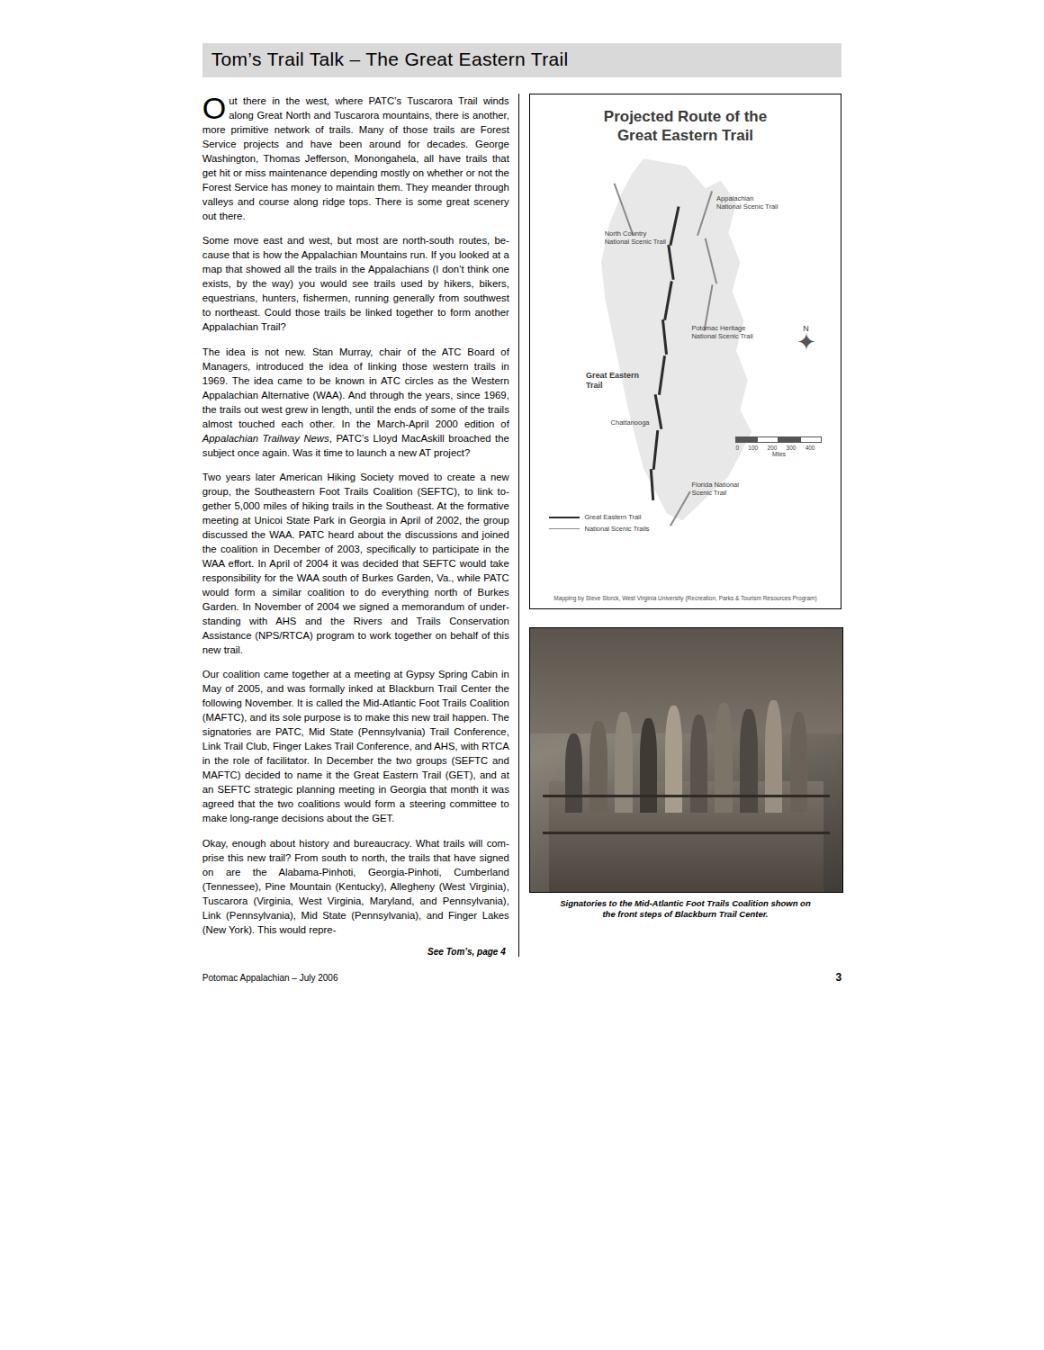Tom’s Trail Talk – The Great Eastern Trail
Out there in the west, where PATC’s Tuscarora Trail winds along Great North and Tuscarora mountains, there is another, more primitive network of trails. Many of those trails are Forest Service projects and have been around for decades. George Washington, Thomas Jefferson, Monongahela, all have trails that get hit or miss maintenance depending mostly on whether or not the Forest Service has money to maintain them. They meander through valleys and course along ridge tops. There is some great scenery out there.
Some move east and west, but most are north-south routes, because that is how the Appalachian Mountains run. If you looked at a map that showed all the trails in the Appalachians (I don’t think one exists, by the way) you would see trails used by hikers, bikers, equestrians, hunters, fishermen, running generally from southwest to northeast. Could those trails be linked together to form another Appalachian Trail?
The idea is not new. Stan Murray, chair of the ATC Board of Managers, introduced the idea of linking those western trails in 1969. The idea came to be known in ATC circles as the Western Appalachian Alternative (WAA). And through the years, since 1969, the trails out west grew in length, until the ends of some of the trails almost touched each other. In the March-April 2000 edition of Appalachian Trailway News, PATC’s Lloyd MacAskill broached the subject once again. Was it time to launch a new AT project?
Two years later American Hiking Society moved to create a new group, the Southeastern Foot Trails Coalition (SEFTC), to link together 5,000 miles of hiking trails in the Southeast. At the formative meeting at Unicoi State Park in Georgia in April of 2002, the group discussed the WAA. PATC heard about the discussions and joined the coalition in December of 2003, specifically to participate in the WAA effort. In April of 2004 it was decided that SEFTC would take responsibility for the WAA south of Burkes Garden, Va., while PATC would form a similar coalition to do everything north of Burkes Garden. In November of 2004 we signed a memorandum of understanding with AHS and the Rivers and Trails Conservation Assistance (NPS/RTCA) program to work together on behalf of this new trail.
Our coalition came together at a meeting at Gypsy Spring Cabin in May of 2005, and was formally inked at Blackburn Trail Center the following November. It is called the Mid-Atlantic Foot Trails Coalition (MAFTC), and its sole purpose is to make this new trail happen. The signatories are PATC, Mid State (Pennsylvania) Trail Conference, Link Trail Club, Finger Lakes Trail Conference, and AHS, with RTCA in the role of facilitator. In December the two groups (SEFTC and MAFTC) decided to name it the Great Eastern Trail (GET), and at an SEFTC strategic planning meeting in Georgia that month it was agreed that the two coalitions would form a steering committee to make long-range decisions about the GET.
Okay, enough about history and bureaucracy. What trails will comprise this new trail? From south to north, the trails that have signed on are the Alabama-Pinhoti, Georgia-Pinhoti, Cumberland (Tennessee), Pine Mountain (Kentucky), Allegheny (West Virginia), Tuscarora (Virginia, West Virginia, Maryland, and Pennsylvania), Link (Pennsylvania), Mid State (Pennsylvania), and Finger Lakes (New York). This would repre-
See Tom’s, page 4
Projected Route of the
Great Eastern Trail
Appalachian
National Scenic Trail
North Country
National Scenic Trail
Potomac Heritage
National Scenic Trail
Great Eastern
Trail
Chattanooga
Florida National
Scenic Trail
N
✦
0100200300400
Miles
Great Eastern Trail
National Scenic Trails
Mapping by Steve Storck, West Virginia University (Recreation, Parks & Tourism Resources Program)
Signatories to the Mid-Atlantic Foot Trails Coalition shown on
the front steps of Blackburn Trail Center.
Potomac Appalachian – July 2006
3